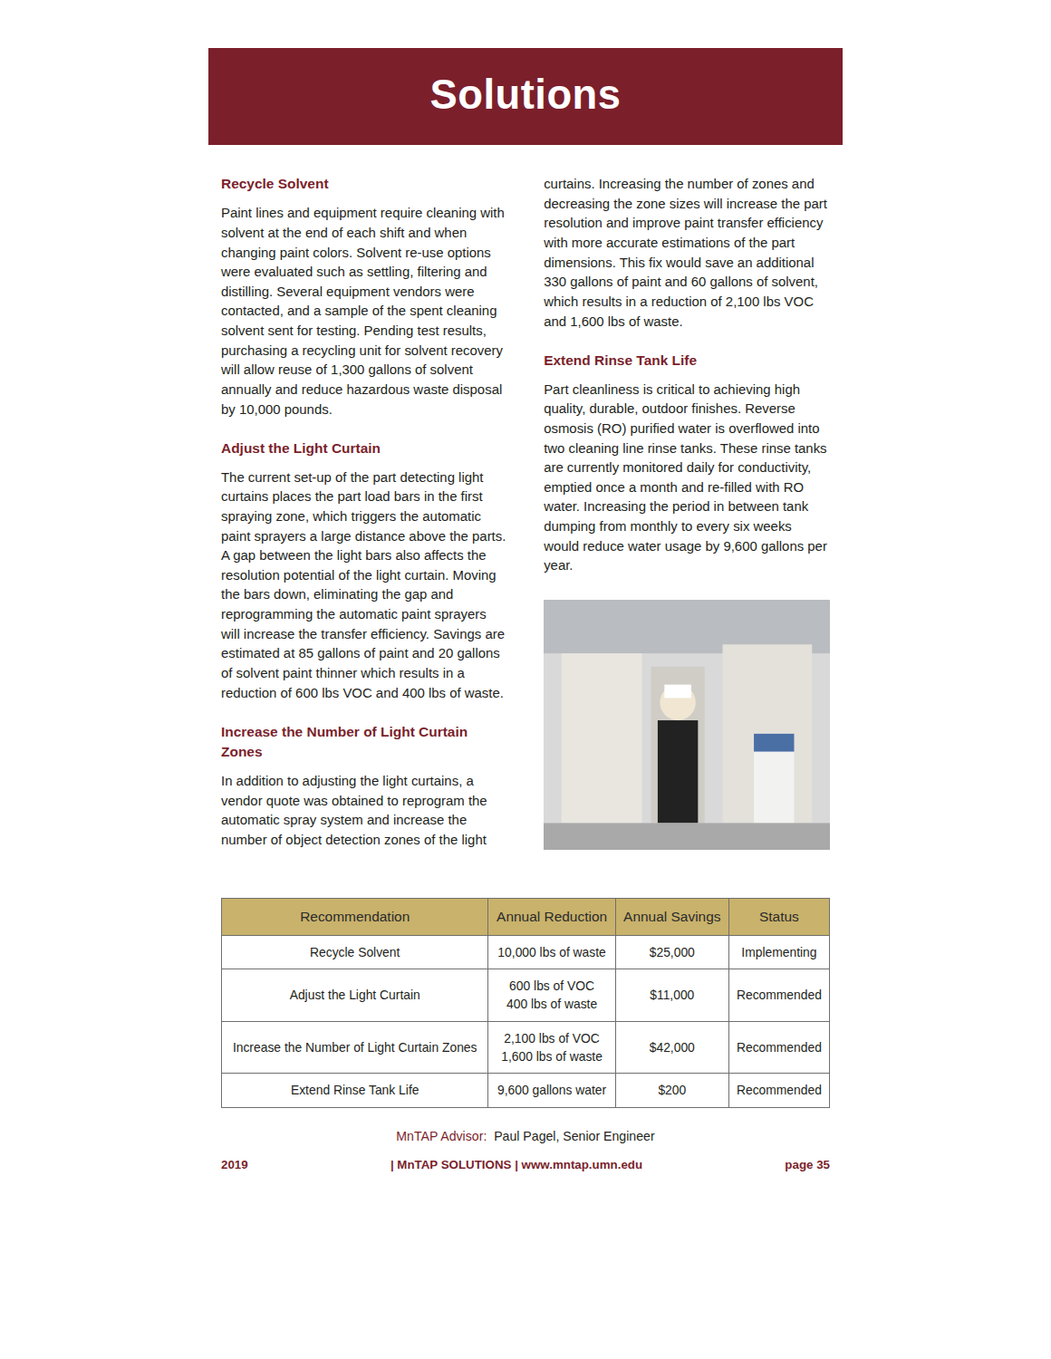Solutions
Recycle Solvent
Paint lines and equipment require cleaning with solvent at the end of each shift and when changing paint colors. Solvent re-use options were evaluated such as settling, filtering and distilling. Several equipment vendors were contacted, and a sample of the spent cleaning solvent sent for testing. Pending test results, purchasing a recycling unit for solvent recovery will allow reuse of 1,300 gallons of solvent annually and reduce hazardous waste disposal by 10,000 pounds.
Adjust the Light Curtain
The current set-up of the part detecting light curtains places the part load bars in the first spraying zone, which triggers the automatic paint sprayers a large distance above the parts. A gap between the light bars also affects the resolution potential of the light curtain. Moving the bars down, eliminating the gap and reprogramming the automatic paint sprayers will increase the transfer efficiency. Savings are estimated at 85 gallons of paint and 20 gallons of solvent paint thinner which results in a reduction of 600 lbs VOC and 400 lbs of waste.
Increase the Number of Light Curtain Zones
In addition to adjusting the light curtains, a vendor quote was obtained to reprogram the automatic spray system and increase the number of object detection zones of the light curtains. Increasing the number of zones and decreasing the zone sizes will increase the part resolution and improve paint transfer efficiency with more accurate estimations of the part dimensions. This fix would save an additional 330 gallons of paint and 60 gallons of solvent, which results in a reduction of 2,100 lbs VOC and 1,600 lbs of waste.
Extend Rinse Tank Life
Part cleanliness is critical to achieving high quality, durable, outdoor finishes. Reverse osmosis (RO) purified water is overflowed into two cleaning line rinse tanks. These rinse tanks are currently monitored daily for conductivity, emptied once a month and re-filled with RO water. Increasing the period in between tank dumping from monthly to every six weeks would reduce water usage by 9,600 gallons per year.
| Recommendation | Annual Reduction | Annual Savings | Status |
| --- | --- | --- | --- |
| Recycle Solvent | 10,000 lbs of waste | $25,000 | Implementing |
| Adjust the Light Curtain | 600 lbs of VOC 400 lbs of waste | $11,000 | Recommended |
| Increase the Number of Light Curtain Zones | 2,100 lbs of VOC 1,600 lbs of waste | $42,000 | Recommended |
| Extend Rinse Tank Life | 9,600 gallons water | $200 | Recommended |
MnTAP Advisor: Paul Pagel, Senior Engineer
2019
| MnTAP SOLUTIONS | www.mntap.umn.edu
page 35